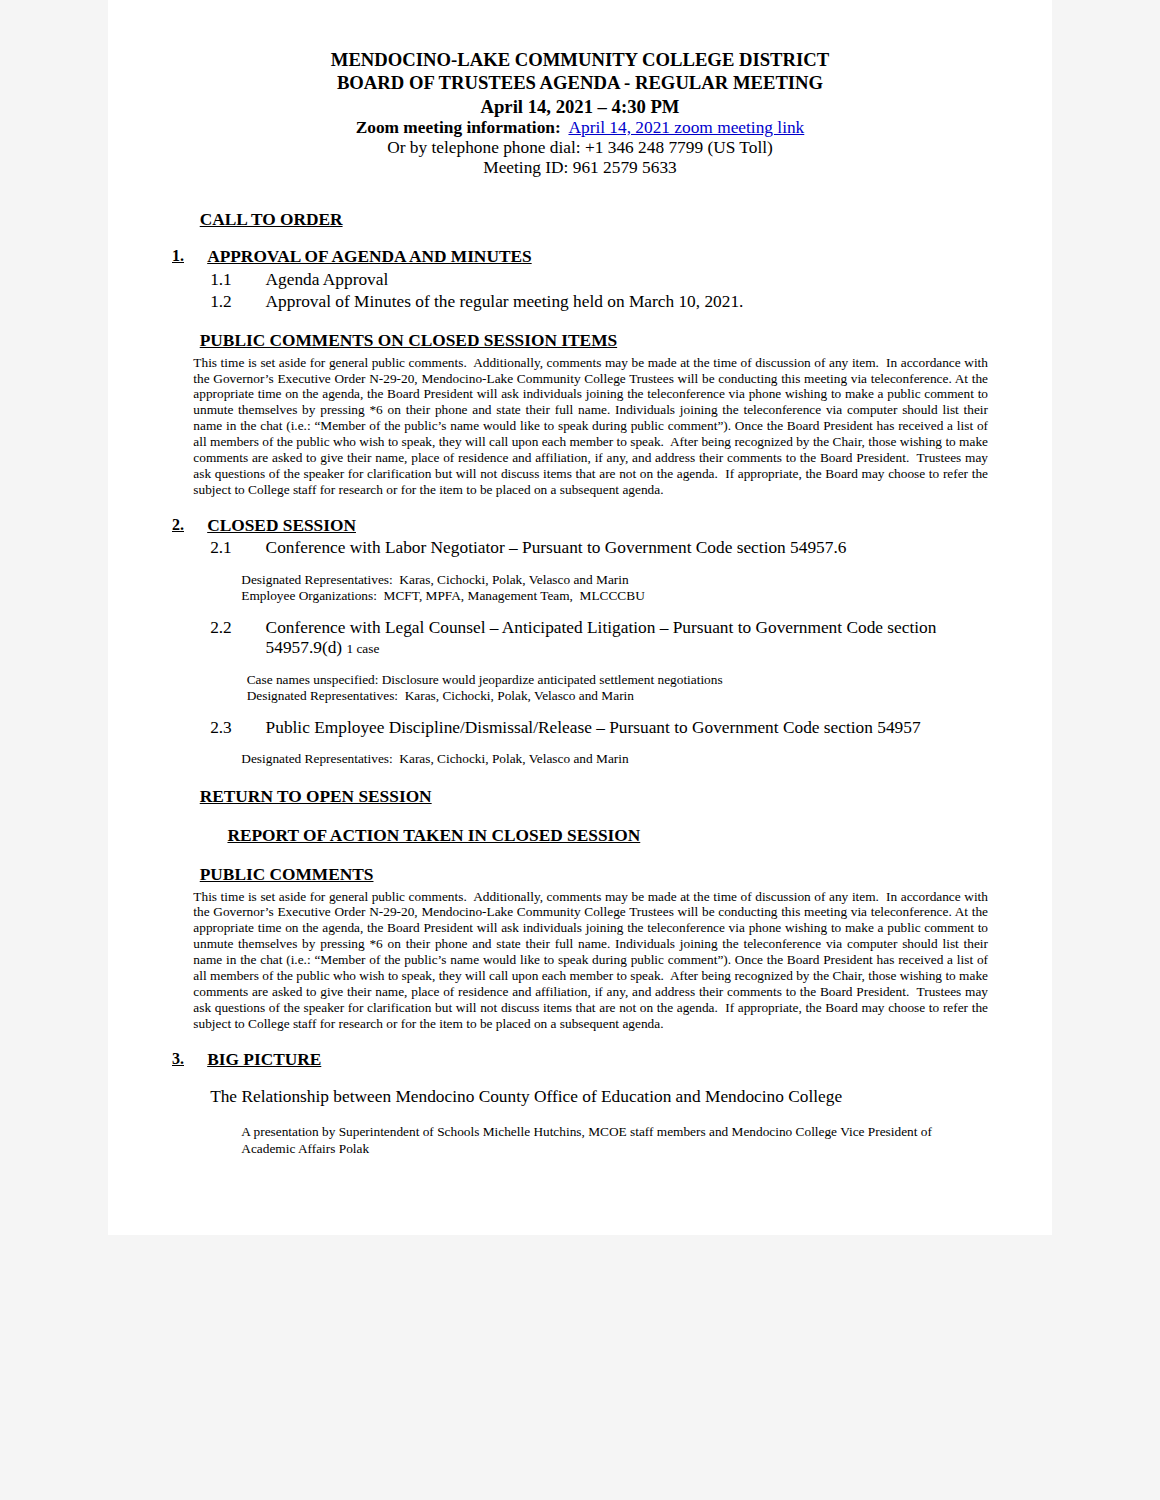MENDOCINO-LAKE COMMUNITY COLLEGE DISTRICT
BOARD OF TRUSTEES AGENDA - REGULAR MEETING
April 14, 2021 – 4:30 PM
Zoom meeting information: April 14, 2021 zoom meeting link
Or by telephone phone dial: +1 346 248 7799 (US Toll)
Meeting ID: 961 2579 5633
CALL TO ORDER
1.
APPROVAL OF AGENDA AND MINUTES
1.1 Agenda Approval
1.2 Approval of Minutes of the regular meeting held on March 10, 2021.
PUBLIC COMMENTS ON CLOSED SESSION ITEMS
This time is set aside for general public comments. Additionally, comments may be made at the time of discussion of any item. In accordance with the Governor’s Executive Order N-29-20, Mendocino-Lake Community College Trustees will be conducting this meeting via teleconference. At the appropriate time on the agenda, the Board President will ask individuals joining the teleconference via phone wishing to make a public comment to unmute themselves by pressing *6 on their phone and state their full name. Individuals joining the teleconference via computer should list their name in the chat (i.e.: “Member of the public’s name would like to speak during public comment”). Once the Board President has received a list of all members of the public who wish to speak, they will call upon each member to speak. After being recognized by the Chair, those wishing to make comments are asked to give their name, place of residence and affiliation, if any, and address their comments to the Board President. Trustees may ask questions of the speaker for clarification but will not discuss items that are not on the agenda. If appropriate, the Board may choose to refer the subject to College staff for research or for the item to be placed on a subsequent agenda.
2.
CLOSED SESSION
2.1 Conference with Labor Negotiator – Pursuant to Government Code section 54957.6
Designated Representatives: Karas, Cichocki, Polak, Velasco and Marin
Employee Organizations: MCFT, MPFA, Management Team, MLCCCBU
2.2 Conference with Legal Counsel – Anticipated Litigation – Pursuant to Government Code section 54957.9(d) 1 case
Case names unspecified: Disclosure would jeopardize anticipated settlement negotiations
Designated Representatives: Karas, Cichocki, Polak, Velasco and Marin
2.3 Public Employee Discipline/Dismissal/Release – Pursuant to Government Code section 54957
Designated Representatives: Karas, Cichocki, Polak, Velasco and Marin
RETURN TO OPEN SESSION
REPORT OF ACTION TAKEN IN CLOSED SESSION
PUBLIC COMMENTS
This time is set aside for general public comments. Additionally, comments may be made at the time of discussion of any item. In accordance with the Governor’s Executive Order N-29-20, Mendocino-Lake Community College Trustees will be conducting this meeting via teleconference. At the appropriate time on the agenda, the Board President will ask individuals joining the teleconference via phone wishing to make a public comment to unmute themselves by pressing *6 on their phone and state their full name. Individuals joining the teleconference via computer should list their name in the chat (i.e.: “Member of the public’s name would like to speak during public comment”). Once the Board President has received a list of all members of the public who wish to speak, they will call upon each member to speak. After being recognized by the Chair, those wishing to make comments are asked to give their name, place of residence and affiliation, if any, and address their comments to the Board President. Trustees may ask questions of the speaker for clarification but will not discuss items that are not on the agenda. If appropriate, the Board may choose to refer the subject to College staff for research or for the item to be placed on a subsequent agenda.
3.
BIG PICTURE
The Relationship between Mendocino County Office of Education and Mendocino College
A presentation by Superintendent of Schools Michelle Hutchins, MCOE staff members and Mendocino College Vice President of Academic Affairs Polak